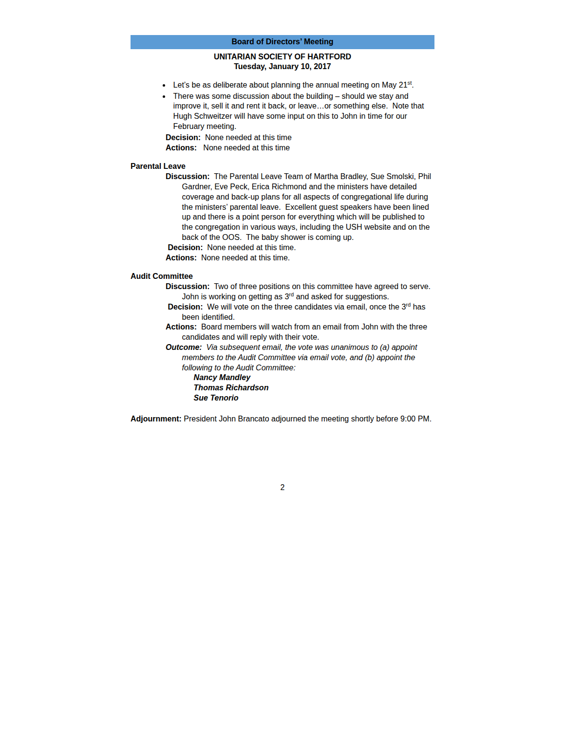Board of Directors’ Meeting
UNITARIAN SOCIETY OF HARTFORD Tuesday, January 10, 2017
Let’s be as deliberate about planning the annual meeting on May 21st.
There was some discussion about the building – should we stay and improve it, sell it and rent it back, or leave…or something else. Note that Hugh Schweitzer will have some input on this to John in time for our February meeting.
Decision: None needed at this time
Actions: None needed at this time
Parental Leave
Discussion: The Parental Leave Team of Martha Bradley, Sue Smolski, Phil Gardner, Eve Peck, Erica Richmond and the ministers have detailed coverage and back-up plans for all aspects of congregational life during the ministers’ parental leave. Excellent guest speakers have been lined up and there is a point person for everything which will be published to the congregation in various ways, including the USH website and on the back of the OOS. The baby shower is coming up.
Decision: None needed at this time.
Actions: None needed at this time.
Audit Committee
Discussion: Two of three positions on this committee have agreed to serve. John is working on getting as 3rd and asked for suggestions.
Decision: We will vote on the three candidates via email, once the 3rd has been identified.
Actions: Board members will watch from an email from John with the three candidates and will reply with their vote.
Outcome: Via subsequent email, the vote was unanimous to (a) appoint members to the Audit Committee via email vote, and (b) appoint the following to the Audit Committee:
Nancy Mandley
Thomas Richardson
Sue Tenorio
Adjournment: President John Brancato adjourned the meeting shortly before 9:00 PM.
2